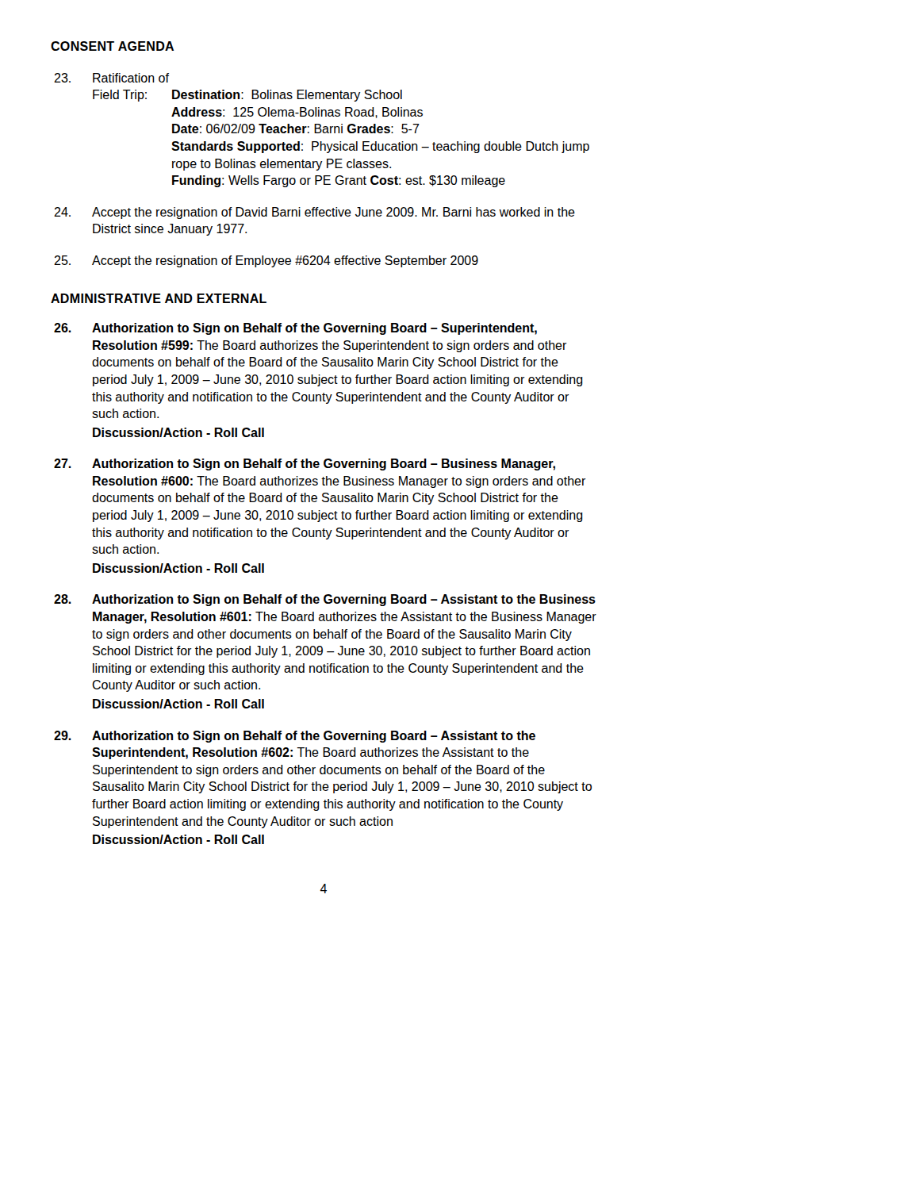CONSENT AGENDA
23.
Ratification of
Field Trip:
Destination: Bolinas Elementary School
Address: 125 Olema-Bolinas Road, Bolinas
Date: 06/02/09 Teacher: Barni Grades: 5-7
Standards Supported: Physical Education – teaching double Dutch jump rope to Bolinas elementary PE classes.
Funding: Wells Fargo or PE Grant Cost: est. $130 mileage
24.
Accept the resignation of David Barni effective June 2009. Mr. Barni has worked in the District since January 1977.
25.
Accept the resignation of Employee #6204 effective September 2009
ADMINISTRATIVE AND EXTERNAL
26.
Authorization to Sign on Behalf of the Governing Board – Superintendent, Resolution #599: The Board authorizes the Superintendent to sign orders and other documents on behalf of the Board of the Sausalito Marin City School District for the period July 1, 2009 – June 30, 2010 subject to further Board action limiting or extending this authority and notification to the County Superintendent and the County Auditor or such action.
Discussion/Action - Roll Call
27.
Authorization to Sign on Behalf of the Governing Board – Business Manager, Resolution #600: The Board authorizes the Business Manager to sign orders and other documents on behalf of the Board of the Sausalito Marin City School District for the period July 1, 2009 – June 30, 2010 subject to further Board action limiting or extending this authority and notification to the County Superintendent and the County Auditor or such action.
Discussion/Action - Roll Call
28.
Authorization to Sign on Behalf of the Governing Board – Assistant to the Business Manager, Resolution #601: The Board authorizes the Assistant to the Business Manager to sign orders and other documents on behalf of the Board of the Sausalito Marin City School District for the period July 1, 2009 – June 30, 2010 subject to further Board action limiting or extending this authority and notification to the County Superintendent and the County Auditor or such action.
Discussion/Action - Roll Call
29.
Authorization to Sign on Behalf of the Governing Board – Assistant to the Superintendent, Resolution #602: The Board authorizes the Assistant to the Superintendent to sign orders and other documents on behalf of the Board of the Sausalito Marin City School District for the period July 1, 2009 – June 30, 2010 subject to further Board action limiting or extending this authority and notification to the County Superintendent and the County Auditor or such action
Discussion/Action - Roll Call
4